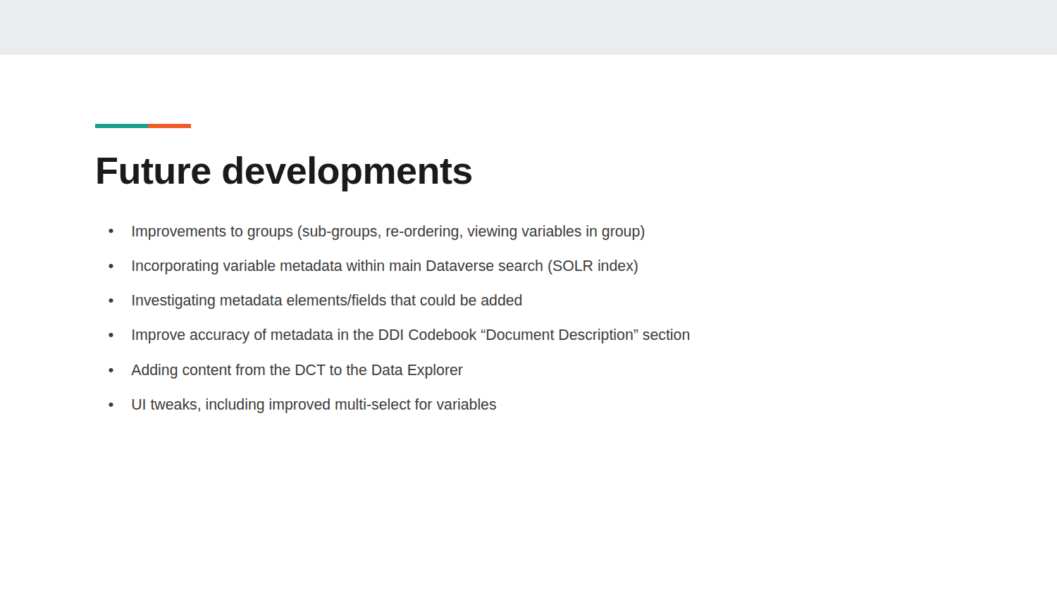Future developments
Improvements to groups (sub-groups, re-ordering, viewing variables in group)
Incorporating variable metadata within main Dataverse search (SOLR index)
Investigating metadata elements/fields that could be added
Improve accuracy of metadata in the DDI Codebook “Document Description” section
Adding content from the DCT to the Data Explorer
UI tweaks, including improved multi-select for variables